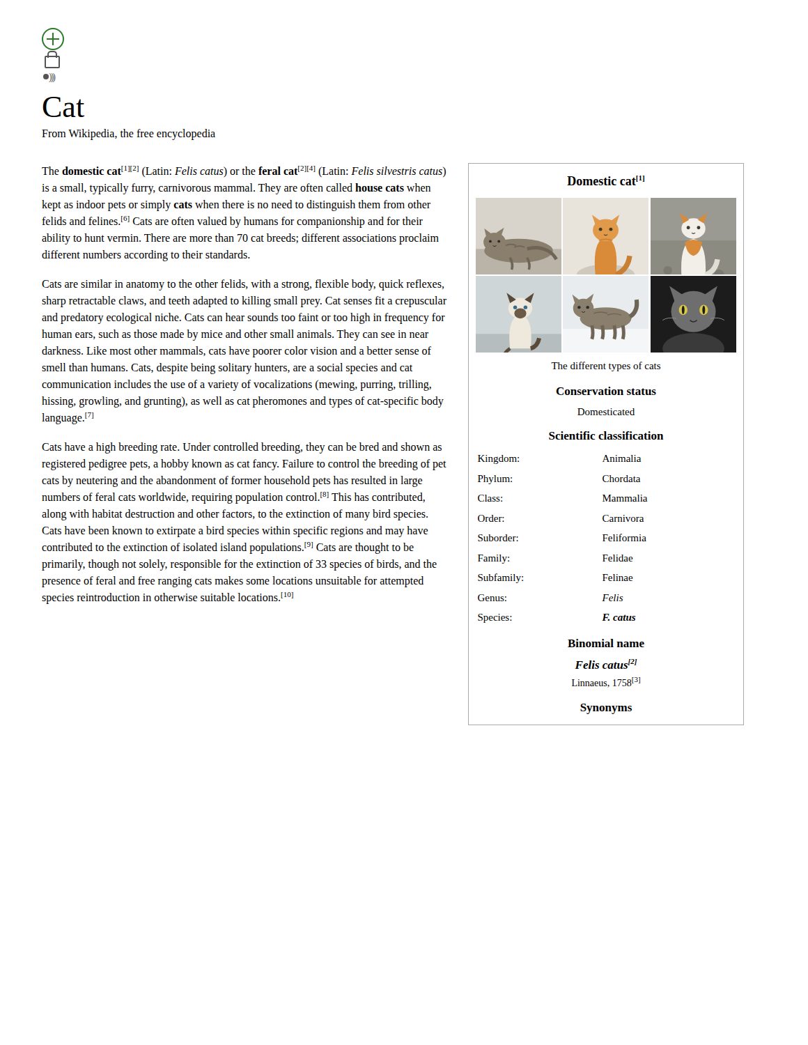Cat
From Wikipedia, the free encyclopedia
The domestic cat[1][2] (Latin: Felis catus) or the feral cat[2][4] (Latin: Felis silvestris catus) is a small, typically furry, carnivorous mammal. They are often called house cats when kept as indoor pets or simply cats when there is no need to distinguish them from other felids and felines.[6] Cats are often valued by humans for companionship and for their ability to hunt vermin. There are more than 70 cat breeds; different associations proclaim different numbers according to their standards.
Cats are similar in anatomy to the other felids, with a strong, flexible body, quick reflexes, sharp retractable claws, and teeth adapted to killing small prey. Cat senses fit a crepuscular and predatory ecological niche. Cats can hear sounds too faint or too high in frequency for human ears, such as those made by mice and other small animals. They can see in near darkness. Like most other mammals, cats have poorer color vision and a better sense of smell than humans. Cats, despite being solitary hunters, are a social species and cat communication includes the use of a variety of vocalizations (mewing, purring, trilling, hissing, growling, and grunting), as well as cat pheromones and types of cat-specific body language.[7]
Cats have a high breeding rate. Under controlled breeding, they can be bred and shown as registered pedigree pets, a hobby known as cat fancy. Failure to control the breeding of pet cats by neutering and the abandonment of former household pets has resulted in large numbers of feral cats worldwide, requiring population control.[8] This has contributed, along with habitat destruction and other factors, to the extinction of many bird species. Cats have been known to extirpate a bird species within specific regions and may have contributed to the extinction of isolated island populations.[9] Cats are thought to be primarily, though not solely, responsible for the extinction of 33 species of birds, and the presence of feral and free ranging cats makes some locations unsuitable for attempted species reintroduction in otherwise suitable locations.[10]
Domestic cat[1]
The different types of cats
Conservation status
Domesticated
Scientific classification
| Kingdom: | Animalia |
| Phylum: | Chordata |
| Class: | Mammalia |
| Order: | Carnivora |
| Suborder: | Feliformia |
| Family: | Felidae |
| Subfamily: | Felinae |
| Genus: | Felis |
| Species: | F. catus |
Binomial name
Felis catus[2]
Linnaeus, 1758[3]
Synonyms